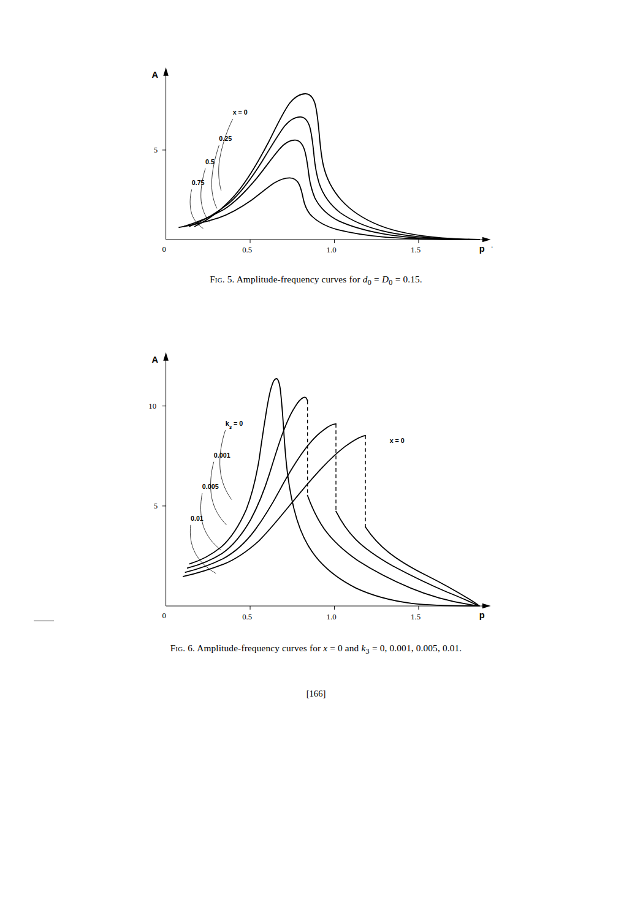A p · 0 0.5 1.0 1.5 5 x = 0 0.25 0.5 0.75
Fig. 5. Amplitude-frequency curves for d0 = D0 = 0.15.
A p 0 0.5 1.0 1.5 10 5 x = 0 k3 = 0 0.001 0.005 0.01
Fig. 6. Amplitude-frequency curves for x = 0 and k3 = 0, 0.001, 0.005, 0.01.
[166]